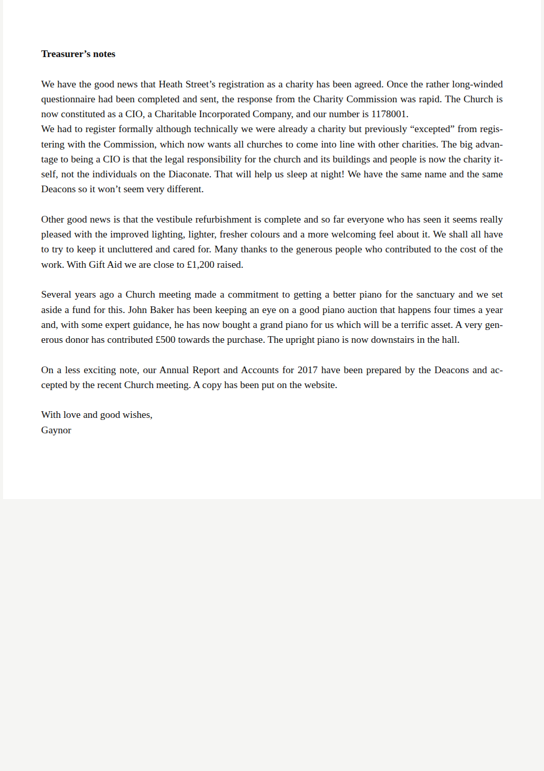Treasurer’s notes
We have the good news that Heath Street’s registration as a charity has been agreed. Once the rather long-winded questionnaire had been completed and sent, the response from the Charity Commission was rapid. The Church is now constituted as a CIO, a Charitable Incorporated Company, and our number is 1178001.
We had to register formally although technically we were already a charity but previously “excepted” from registering with the Commission, which now wants all churches to come into line with other charities. The big advantage to being a CIO is that the legal responsibility for the church and its buildings and people is now the charity itself, not the individuals on the Diaconate. That will help us sleep at night! We have the same name and the same Deacons so it won’t seem very different.
Other good news is that the vestibule refurbishment is complete and so far everyone who has seen it seems really pleased with the improved lighting, lighter, fresher colours and a more welcoming feel about it. We shall all have to try to keep it uncluttered and cared for. Many thanks to the generous people who contributed to the cost of the work. With Gift Aid we are close to £1,200 raised.
Several years ago a Church meeting made a commitment to getting a better piano for the sanctuary and we set aside a fund for this. John Baker has been keeping an eye on a good piano auction that happens four times a year and, with some expert guidance, he has now bought a grand piano for us which will be a terrific asset. A very generous donor has contributed £500 towards the purchase. The upright piano is now downstairs in the hall.
On a less exciting note, our Annual Report and Accounts for 2017 have been prepared by the Deacons and accepted by the recent Church meeting. A copy has been put on the website.
With love and good wishes,
Gaynor